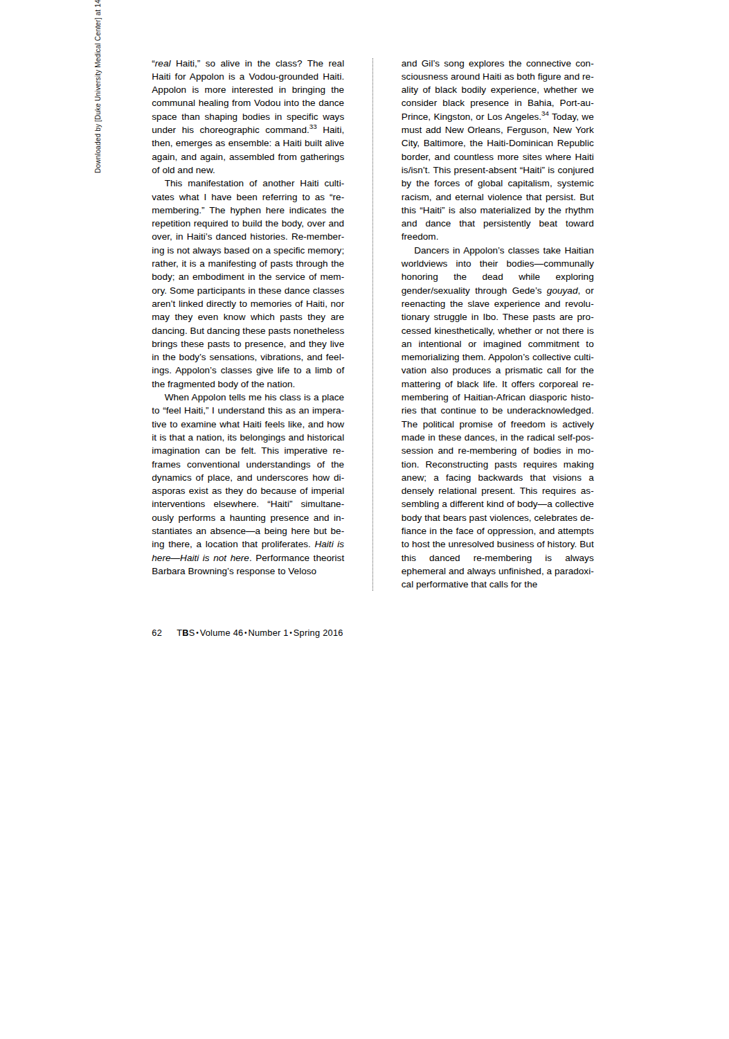Downloaded by [Duke University Medical Center] at 14:13 08 February 2016
“real Haiti,” so alive in the class? The real Haiti for Appolon is a Vodou-grounded Haiti. Appolon is more interested in bringing the communal healing from Vodou into the dance space than shaping bodies in specific ways under his choreographic command.33 Haiti, then, emerges as ensemble: a Haiti built alive again, and again, assembled from gatherings of old and new.
This manifestation of another Haiti cultivates what I have been referring to as “re-membering.” The hyphen here indicates the repetition required to build the body, over and over, in Haiti’s danced histories. Re-membering is not always based on a specific memory; rather, it is a manifesting of pasts through the body; an embodiment in the service of memory. Some participants in these dance classes aren’t linked directly to memories of Haiti, nor may they even know which pasts they are dancing. But dancing these pasts nonetheless brings these pasts to presence, and they live in the body’s sensations, vibrations, and feelings. Appolon’s classes give life to a limb of the fragmented body of the nation.
When Appolon tells me his class is a place to “feel Haiti,” I understand this as an imperative to examine what Haiti feels like, and how it is that a nation, its belongings and historical imagination can be felt. This imperative reframes conventional understandings of the dynamics of place, and underscores how diasporas exist as they do because of imperial interventions elsewhere. “Haiti” simultaneously performs a haunting presence and instantiates an absence—a being here but being there, a location that proliferates. Haiti is here—Haiti is not here. Performance theorist Barbara Browning’s response to Veloso
and Gil’s song explores the connective consciousness around Haiti as both figure and reality of black bodily experience, whether we consider black presence in Bahia, Port-au-Prince, Kingston, or Los Angeles.34 Today, we must add New Orleans, Ferguson, New York City, Baltimore, the Haiti-Dominican Republic border, and countless more sites where Haiti is/isn’t. This present-absent “Haiti” is conjured by the forces of global capitalism, systemic racism, and eternal violence that persist. But this “Haiti” is also materialized by the rhythm and dance that persistently beat toward freedom.
Dancers in Appolon’s classes take Haitian worldviews into their bodies—communally honoring the dead while exploring gender/sexuality through Gede’s gouyad, or reenacting the slave experience and revolutionary struggle in Ibo. These pasts are processed kinesthetically, whether or not there is an intentional or imagined commitment to memorializing them. Appolon’s collective cultivation also produces a prismatic call for the mattering of black life. It offers corporeal re-membering of Haitian-African diasporic histories that continue to be underacknowledged. The political promise of freedom is actively made in these dances, in the radical self-possession and re-membering of bodies in motion. Reconstructing pasts requires making anew; a facing backwards that visions a densely relational present. This requires assembling a different kind of body—a collective body that bears past violences, celebrates defiance in the face of oppression, and attempts to host the unresolved business of history. But this danced re-membering is always ephemeral and always unfinished, a paradoxical performative that calls for the
62 TBS•Volume 46•Number 1•Spring 2016